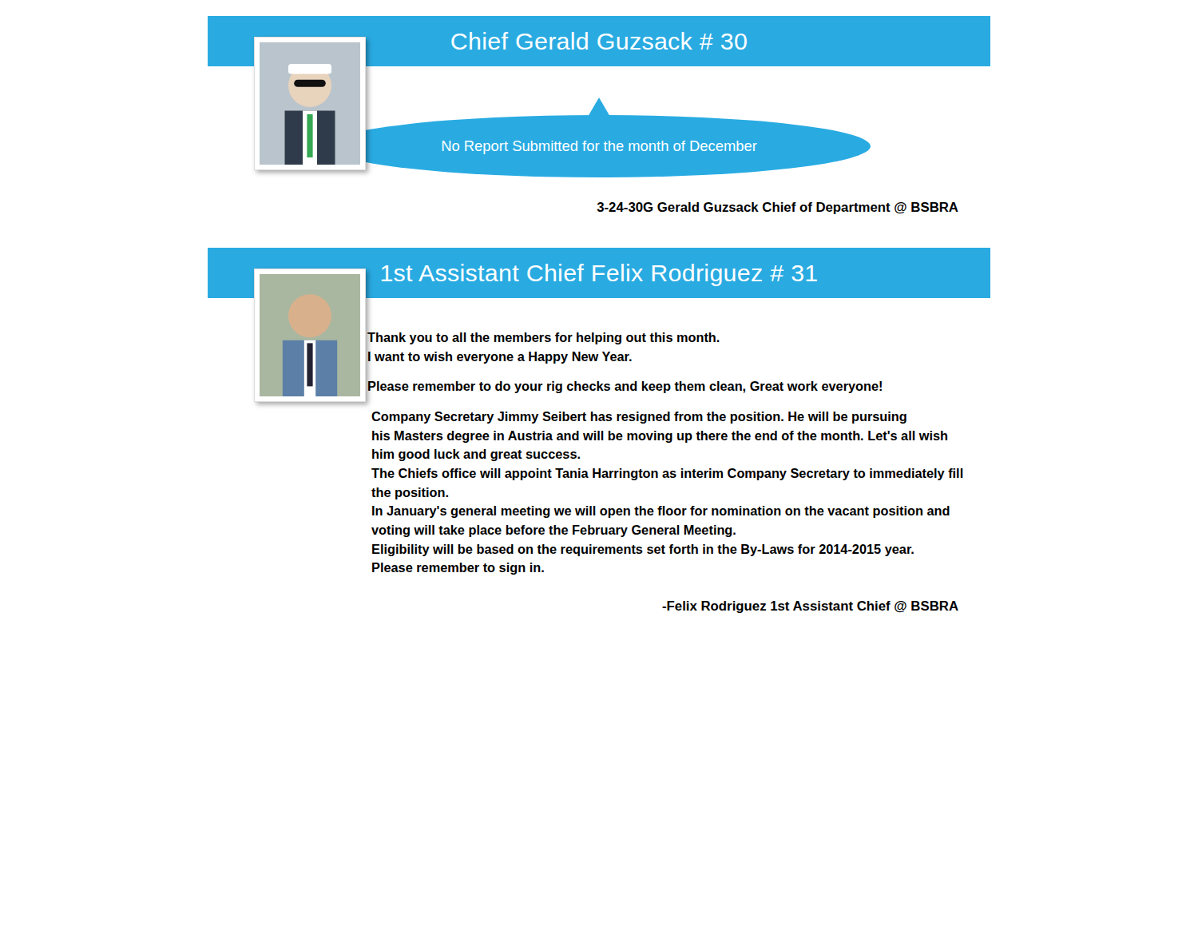Chief Gerald Guzsack # 30
No Report Submitted for the month of December
3-24-30G Gerald Guzsack Chief of Department @ BSBRA
1st Assistant Chief Felix Rodriguez # 31
Thank you to all the members for helping out this month.
I want to wish everyone a Happy New Year.
Please remember to do your rig checks and keep them clean, Great work everyone!
Company Secretary Jimmy Seibert has resigned from the position. He will be pursuing his Masters degree in Austria and will be moving up there the end of the month. Let's all wish him good luck and great success.
The Chiefs office will appoint Tania Harrington as interim Company Secretary to immediately fill the position.
In January's general meeting we will open the floor for nomination on the vacant position and voting will take place before the February General Meeting.
Eligibility will be based on the requirements set forth in the By-Laws for 2014-2015 year.
Please remember to sign in.
-Felix Rodriguez 1st Assistant Chief @ BSBRA